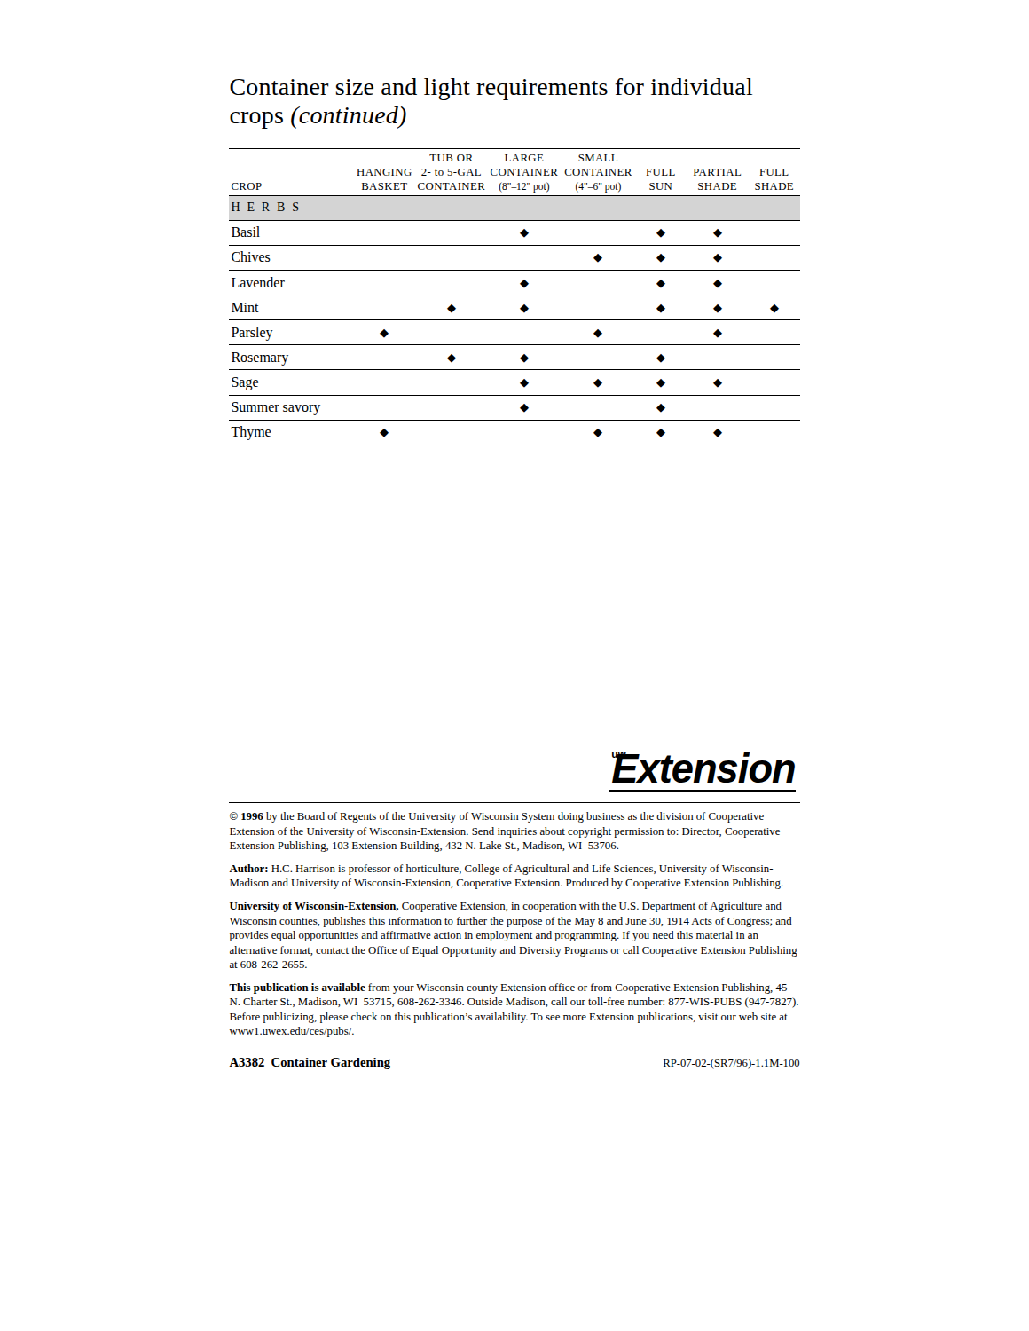Container size and light requirements for individual crops (continued)
| | | TUB OR | LARGE | SMALL | | | |
| --- | --- | --- | --- | --- | --- | --- | --- |
| | HANGING | 2- to 5-GAL | CONTAINER | CONTAINER | FULL | PARTIAL | FULL |
| CROP | BASKET | CONTAINER | (8"–12" pot) | (4"–6" pot) | SUN | SHADE | SHADE |
| H E R B S |
| Basil | | | ◆ | | ◆ | ◆ | |
| Chives | | | | ◆ | ◆ | ◆ | |
| Lavender | | | ◆ | | ◆ | ◆ | |
| Mint | | ◆ | ◆ | | ◆ | ◆ | ◆ |
| Parsley | ◆ | | | ◆ | | ◆ | |
| Rosemary | | ◆ | ◆ | | ◆ | | |
| Sage | | | ◆ | ◆ | ◆ | ◆ | |
| Summer savory | | | ◆ | | ◆ | | |
| Thyme | ◆ | | | ◆ | ◆ | ◆ | |
uw Extension
© 1996 by the Board of Regents of the University of Wisconsin System doing business as the division of Cooperative Extension of the University of Wisconsin-Extension. Send inquiries about copyright permission to: Director, Cooperative Extension Publishing, 103 Extension Building, 432 N. Lake St., Madison, WI 53706.
Author: H.C. Harrison is professor of horticulture, College of Agricultural and Life Sciences, University of Wisconsin-Madison and University of Wisconsin-Extension, Cooperative Extension. Produced by Cooperative Extension Publishing.
University of Wisconsin-Extension, Cooperative Extension, in cooperation with the U.S. Department of Agriculture and Wisconsin counties, publishes this information to further the purpose of the May 8 and June 30, 1914 Acts of Congress; and provides equal opportunities and affirmative action in employment and programming. If you need this material in an alternative format, contact the Office of Equal Opportunity and Diversity Programs or call Cooperative Extension Publishing at 608-262-2655.
This publication is available from your Wisconsin county Extension office or from Cooperative Extension Publishing, 45 N. Charter St., Madison, WI 53715, 608-262-3346. Outside Madison, call our toll-free number: 877-WIS-PUBS (947-7827). Before publicizing, please check on this publication’s availability. To see more Extension publications, visit our web site at www1.uwex.edu/ces/pubs/.
A3382 Container Gardening RP-07-02-(SR7/96)-1.1M-100